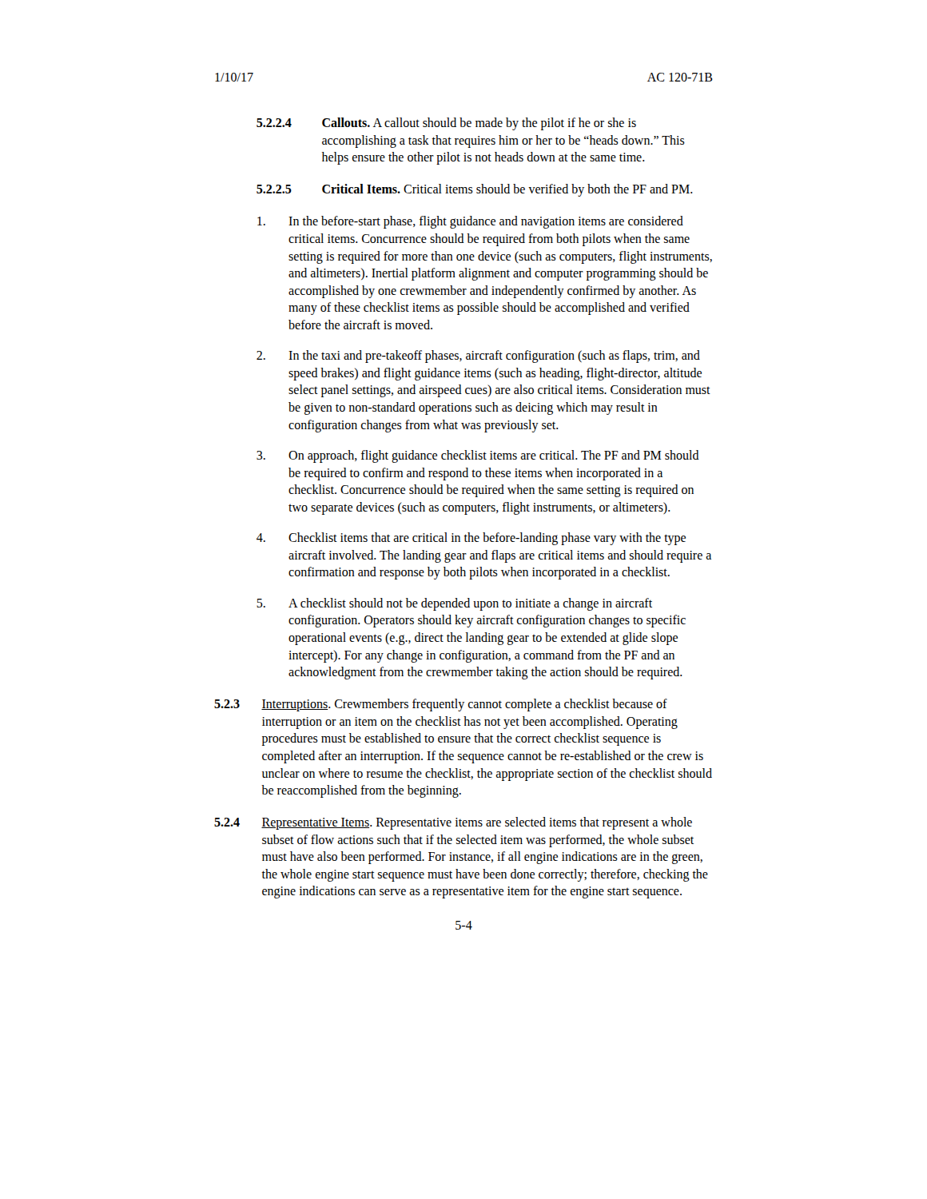1/10/17 AC 120-71B
5.2.2.4
Callouts. A callout should be made by the pilot if he or she is accomplishing a task that requires him or her to be “heads down.” This helps ensure the other pilot is not heads down at the same time.
5.2.2.5
Critical Items. Critical items should be verified by both the PF and PM.
In the before-start phase, flight guidance and navigation items are considered critical items. Concurrence should be required from both pilots when the same setting is required for more than one device (such as computers, flight instruments, and altimeters). Inertial platform alignment and computer programming should be accomplished by one crewmember and independently confirmed by another. As many of these checklist items as possible should be accomplished and verified before the aircraft is moved.
In the taxi and pre-takeoff phases, aircraft configuration (such as flaps, trim, and speed brakes) and flight guidance items (such as heading, flight-director, altitude select panel settings, and airspeed cues) are also critical items. Consideration must be given to non-standard operations such as deicing which may result in configuration changes from what was previously set.
On approach, flight guidance checklist items are critical. The PF and PM should be required to confirm and respond to these items when incorporated in a checklist. Concurrence should be required when the same setting is required on two separate devices (such as computers, flight instruments, or altimeters).
Checklist items that are critical in the before-landing phase vary with the type aircraft involved. The landing gear and flaps are critical items and should require a confirmation and response by both pilots when incorporated in a checklist.
A checklist should not be depended upon to initiate a change in aircraft configuration. Operators should key aircraft configuration changes to specific operational events (e.g., direct the landing gear to be extended at glide slope intercept). For any change in configuration, a command from the PF and an acknowledgment from the crewmember taking the action should be required.
5.2.3
Interruptions. Crewmembers frequently cannot complete a checklist because of interruption or an item on the checklist has not yet been accomplished. Operating procedures must be established to ensure that the correct checklist sequence is completed after an interruption. If the sequence cannot be re-established or the crew is unclear on where to resume the checklist, the appropriate section of the checklist should be reaccomplished from the beginning.
5.2.4
Representative Items. Representative items are selected items that represent a whole subset of flow actions such that if the selected item was performed, the whole subset must have also been performed. For instance, if all engine indications are in the green, the whole engine start sequence must have been done correctly; therefore, checking the engine indications can serve as a representative item for the engine start sequence.
5-4